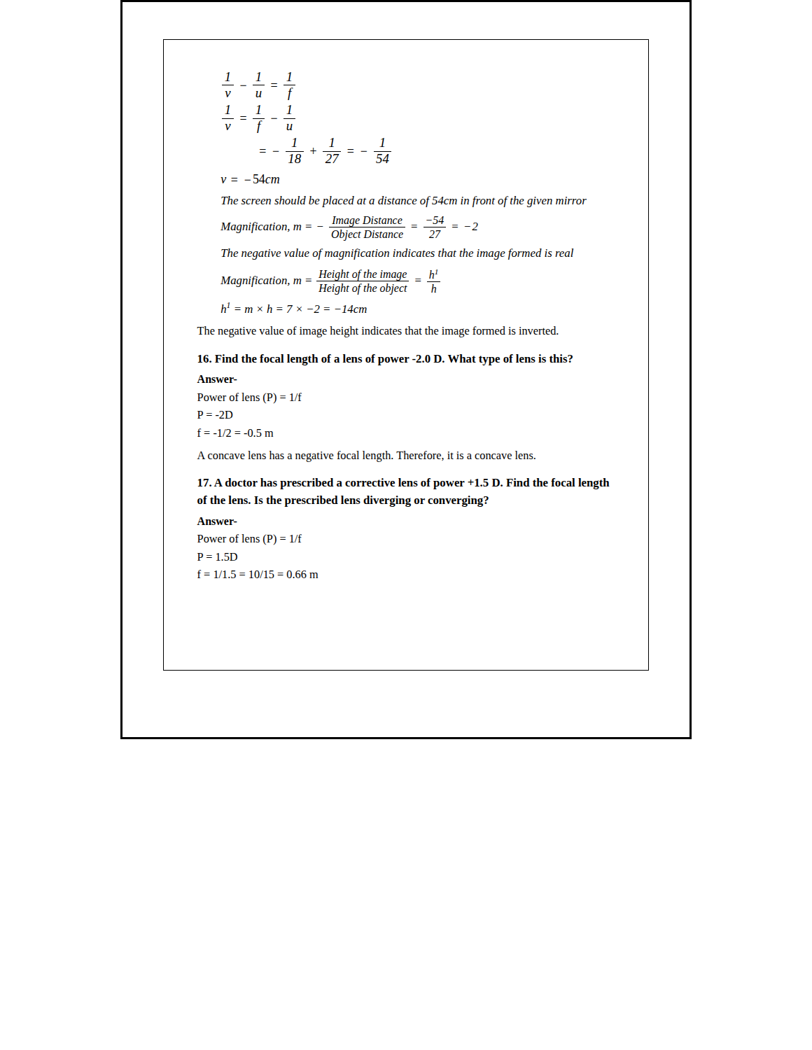1 v − 1 u = 1 f
1 v = 1 f − 1 u
= − 118 + 127 = − 154
v = −54cm
The screen should be placed at a distance of 54cm in front of the given mirror
Magnification, m = − Image Distance Object Distance = −5427 = −2
The negative value of magnification indicates that the image formed is real
Magnification, m = Height of the image Height of the object = h1 h
h1 = m × h = 7 × −2 = −14cm
The negative value of image height indicates that the image formed is inverted.
16. Find the focal length of a lens of power -2.0 D. What type of lens is this?
Answer-
Power of lens (P) = 1/f
P = -2D
f = -1/2 = -0.5 m
A concave lens has a negative focal length. Therefore, it is a concave lens.
17. A doctor has prescribed a corrective lens of power +1.5 D. Find the focal length of the lens. Is the prescribed lens diverging or converging?
Answer-
Power of lens (P) = 1/f
P = 1.5D
f = 1/1.5 = 10/15 = 0.66 m